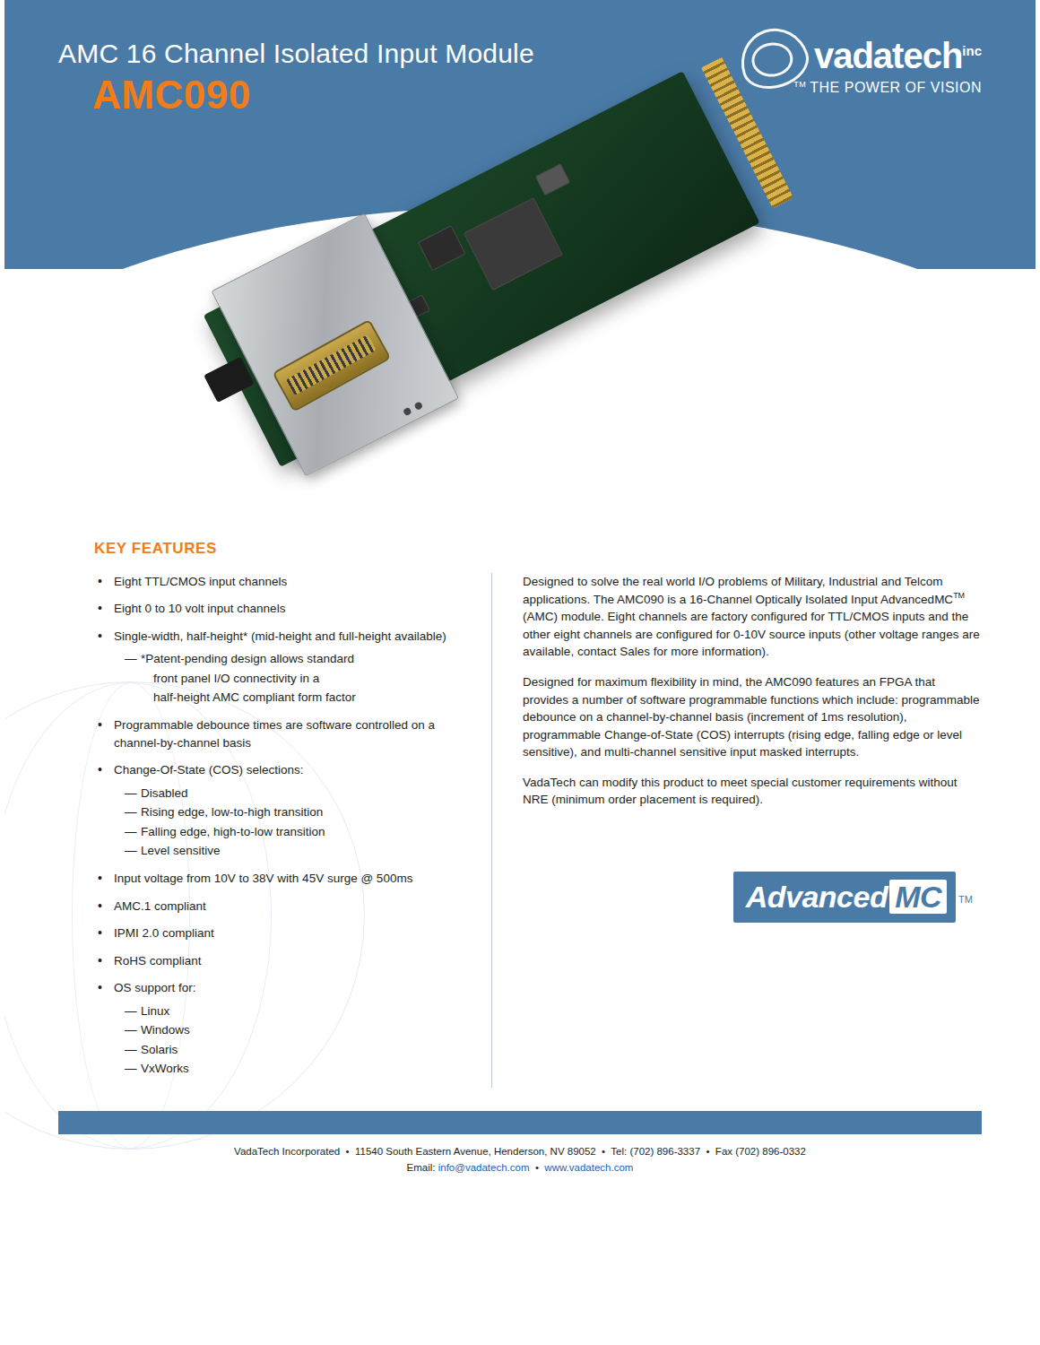AMC 16 Channel Isolated Input Module
AMC090
vadatechinc
TMTHE POWER OF VISION
KEY FEATURES
Eight TTL/CMOS input channels
Eight 0 to 10 volt input channels
Single-width, half-height* (mid-height and full-height available)
*Patent-pending design allows standard
front panel I/O connectivity in a
half-height AMC compliant form factor
Programmable debounce times are software controlled on a channel-by-channel basis
Change-Of-State (COS) selections:
Disabled
Rising edge, low-to-high transition
Falling edge, high-to-low transition
Level sensitive
Input voltage from 10V to 38V with 45V surge @ 500ms
AMC.1 compliant
IPMI 2.0 compliant
RoHS compliant
OS support for:
Linux
Windows
Solaris
VxWorks
Designed to solve the real world I/O problems of Military, Industrial and Telcom applications. The AMC090 is a 16-Channel Optically Isolated Input AdvancedMCTM (AMC) module. Eight channels are factory configured for TTL/CMOS inputs and the other eight channels are configured for 0-10V source inputs (other voltage ranges are available, contact Sales for more information).
Designed for maximum flexibility in mind, the AMC090 features an FPGA that provides a number of software programmable functions which include: programmable debounce on a channel-by-channel basis (increment of 1ms resolution), programmable Change-of-State (COS) interrupts (rising edge, falling edge or level sensitive), and multi-channel sensitive input masked interrupts.
VadaTech can modify this product to meet special customer requirements without NRE (minimum order placement is required).
AdvancedMC TM
VadaTech Incorporated • 11540 South Eastern Avenue, Henderson, NV 89052 • Tel: (702) 896-3337 • Fax (702) 896-0332
Email: info@vadatech.com • www.vadatech.com